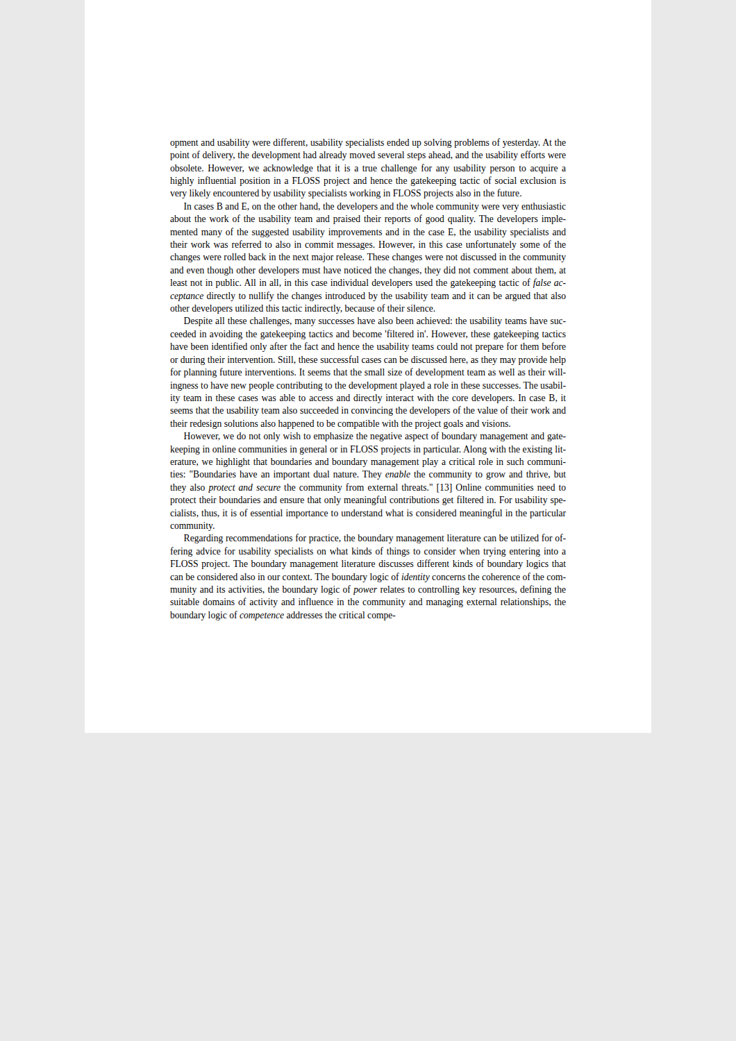opment and usability were different, usability specialists ended up solving problems of yesterday. At the point of delivery, the development had already moved several steps ahead, and the usability efforts were obsolete. However, we acknowledge that it is a true challenge for any usability person to acquire a highly influential position in a FLOSS project and hence the gatekeeping tactic of social exclusion is very likely encountered by usability specialists working in FLOSS projects also in the future.
In cases B and E, on the other hand, the developers and the whole community were very enthusiastic about the work of the usability team and praised their reports of good quality. The developers implemented many of the suggested usability improvements and in the case E, the usability specialists and their work was referred to also in commit messages. However, in this case unfortunately some of the changes were rolled back in the next major release. These changes were not discussed in the community and even though other developers must have noticed the changes, they did not comment about them, at least not in public. All in all, in this case individual developers used the gatekeeping tactic of false acceptance directly to nullify the changes introduced by the usability team and it can be argued that also other developers utilized this tactic indirectly, because of their silence.
Despite all these challenges, many successes have also been achieved: the usability teams have succeeded in avoiding the gatekeeping tactics and become 'filtered in'. However, these gatekeeping tactics have been identified only after the fact and hence the usability teams could not prepare for them before or during their intervention. Still, these successful cases can be discussed here, as they may provide help for planning future interventions. It seems that the small size of development team as well as their willingness to have new people contributing to the development played a role in these successes. The usability team in these cases was able to access and directly interact with the core developers. In case B, it seems that the usability team also succeeded in convincing the developers of the value of their work and their redesign solutions also happened to be compatible with the project goals and visions.
However, we do not only wish to emphasize the negative aspect of boundary management and gatekeeping in online communities in general or in FLOSS projects in particular. Along with the existing literature, we highlight that boundaries and boundary management play a critical role in such communities: "Boundaries have an important dual nature. They enable the community to grow and thrive, but they also protect and secure the community from external threats." [13] Online communities need to protect their boundaries and ensure that only meaningful contributions get filtered in. For usability specialists, thus, it is of essential importance to understand what is considered meaningful in the particular community.
Regarding recommendations for practice, the boundary management literature can be utilized for offering advice for usability specialists on what kinds of things to consider when trying entering into a FLOSS project. The boundary management literature discusses different kinds of boundary logics that can be considered also in our context. The boundary logic of identity concerns the coherence of the community and its activities, the boundary logic of power relates to controlling key resources, defining the suitable domains of activity and influence in the community and managing external relationships, the boundary logic of competence addresses the critical compe-